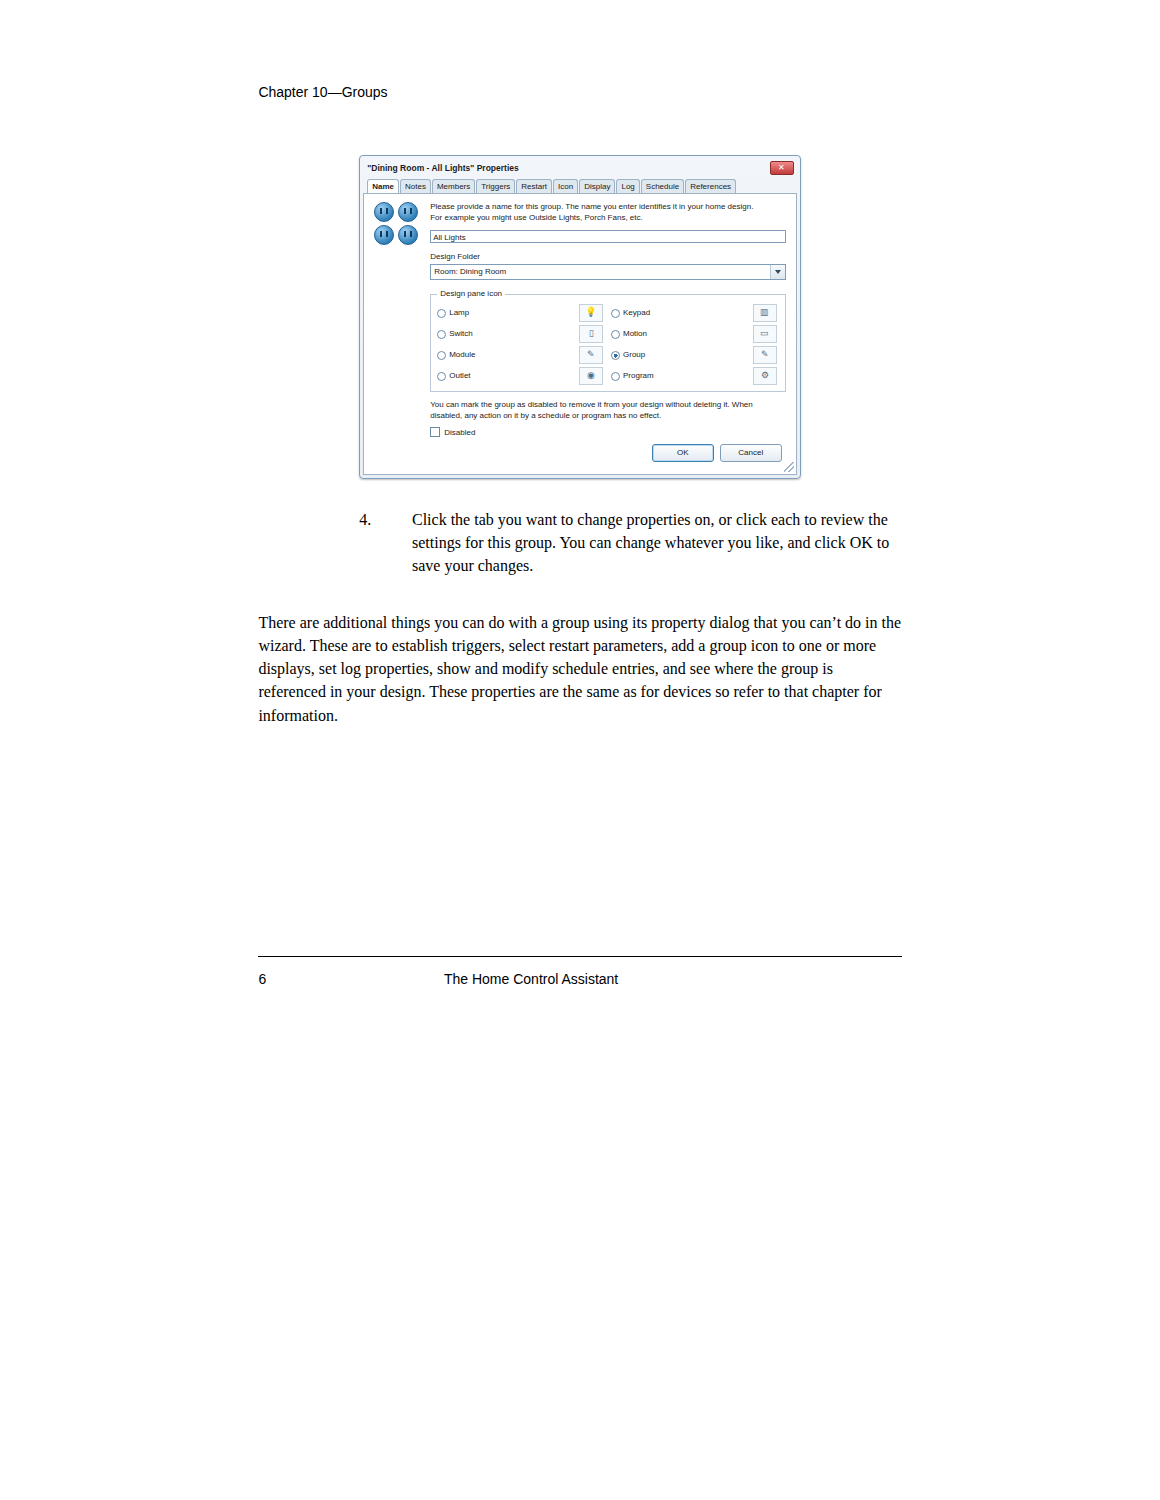Chapter 10—Groups
"Dining Room - All Lights" Properties
✕
Name
Notes
Members
Triggers
Restart
Icon
Display
Log
Schedule
References
Please provide a name for this group. The name you enter identifies it in your home design.
For example you might use Outside Lights, Porch Fans, etc.
All Lights
Design Folder
Room: Dining Room
Design pane icon
Lamp 💡 Keypad ▥ Switch ▯ Motion ▭ Module ✎ Group ✎ Outlet ◉ Program ⚙
You can mark the group as disabled to remove it from your design without deleting it. When disabled, any action on it by a schedule or program has no effect.
Disabled
OK
Cancel
4. Click the tab you want to change properties on, or click each to review the settings for this group. You can change whatever you like, and click OK to save your changes.
There are additional things you can do with a group using its property dialog that you can’t do in the wizard. These are to establish triggers, select restart parameters, add a group icon to one or more displays, set log properties, show and modify schedule entries, and see where the group is referenced in your design. These properties are the same as for devices so refer to that chapter for information.
6
The Home Control Assistant